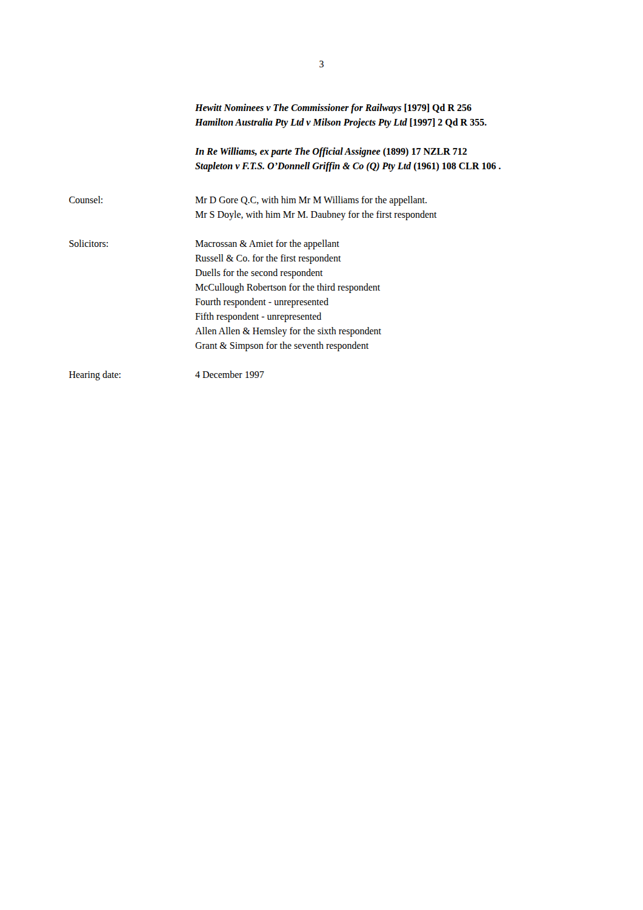3
Hewitt Nominees v The Commissioner for Railways [1979] Qd R 256
Hamilton Australia Pty Ltd v Milson Projects Pty Ltd [1997] 2 Qd R 355.
In Re Williams, ex parte The Official Assignee (1899) 17 NZLR 712
Stapleton v F.T.S. O’Donnell Griffin & Co (Q) Pty Ltd (1961) 108 CLR 106 .
| Counsel: | Mr D Gore Q.C, with him Mr M Williams for the appellant. Mr S Doyle, with him Mr M. Daubney for the first respondent |
| Solicitors: | Macrossan & Amiet for the appellant Russell & Co. for the first respondent Duells for the second respondent McCullough Robertson for the third respondent Fourth respondent - unrepresented Fifth respondent - unrepresented Allen Allen & Hemsley for the sixth respondent Grant & Simpson for the seventh respondent |
| Hearing date: | 4 December 1997 |